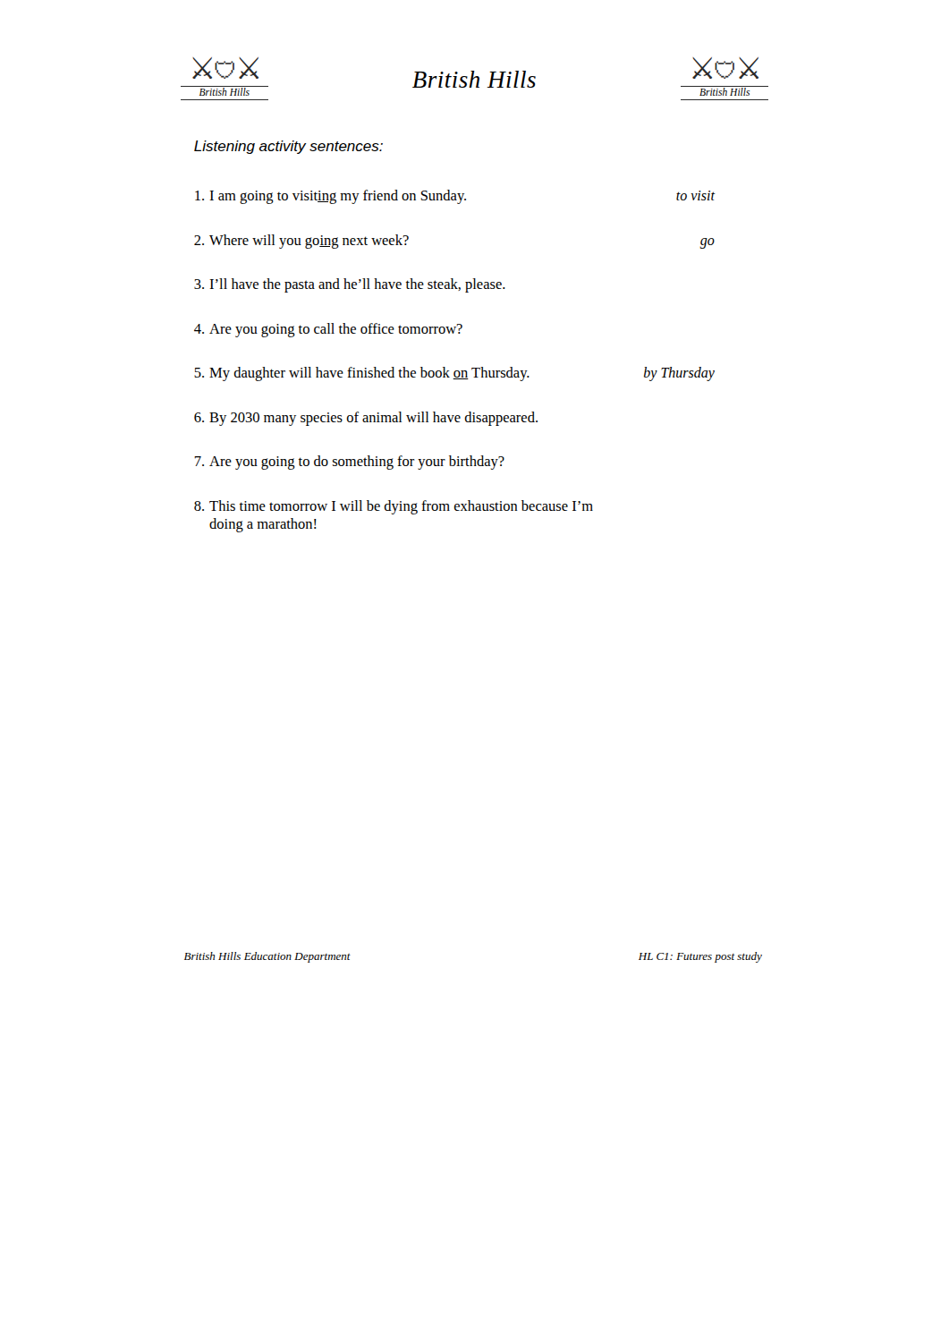⚔🛡⚔
British Hills
British Hills
⚔🛡⚔
British Hills
Listening activity sentences:
1. I am going to visiting my friend on Sunday. to visit
2. Where will you going next week? go
3. I’ll have the pasta and he’ll have the steak, please.
4. Are you going to call the office tomorrow?
5. My daughter will have finished the book on Thursday. by Thursday
6. By 2030 many species of animal will have disappeared.
7. Are you going to do something for your birthday?
8. This time tomorrow I will be dying from exhaustion because I’m doing a marathon!
British Hills Education Department
HL C1: Futures post study